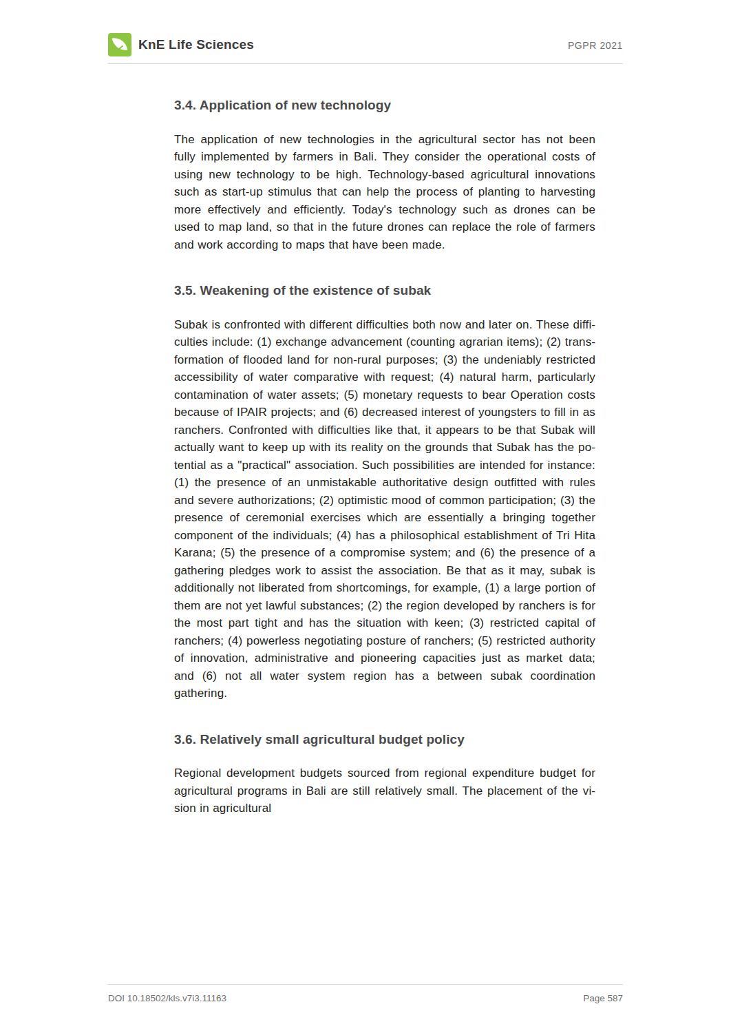KnE Life Sciences
PGPR 2021
3.4. Application of new technology
The application of new technologies in the agricultural sector has not been fully implemented by farmers in Bali. They consider the operational costs of using new technology to be high. Technology-based agricultural innovations such as start-up stimulus that can help the process of planting to harvesting more effectively and efficiently. Today's technology such as drones can be used to map land, so that in the future drones can replace the role of farmers and work according to maps that have been made.
3.5. Weakening of the existence of subak
Subak is confronted with different difficulties both now and later on. These difficulties include: (1) exchange advancement (counting agrarian items); (2) transformation of flooded land for non-rural purposes; (3) the undeniably restricted accessibility of water comparative with request; (4) natural harm, particularly contamination of water assets; (5) monetary requests to bear Operation costs because of IPAIR projects; and (6) decreased interest of youngsters to fill in as ranchers. Confronted with difficulties like that, it appears to be that Subak will actually want to keep up with its reality on the grounds that Subak has the potential as a "practical" association. Such possibilities are intended for instance: (1) the presence of an unmistakable authoritative design outfitted with rules and severe authorizations; (2) optimistic mood of common participation; (3) the presence of ceremonial exercises which are essentially a bringing together component of the individuals; (4) has a philosophical establishment of Tri Hita Karana; (5) the presence of a compromise system; and (6) the presence of a gathering pledges work to assist the association. Be that as it may, subak is additionally not liberated from shortcomings, for example, (1) a large portion of them are not yet lawful substances; (2) the region developed by ranchers is for the most part tight and has the situation with keen; (3) restricted capital of ranchers; (4) powerless negotiating posture of ranchers; (5) restricted authority of innovation, administrative and pioneering capacities just as market data; and (6) not all water system region has a between subak coordination gathering.
3.6. Relatively small agricultural budget policy
Regional development budgets sourced from regional expenditure budget for agricultural programs in Bali are still relatively small. The placement of the vision in agricultural
DOI 10.18502/kls.v7i3.11163
Page 587